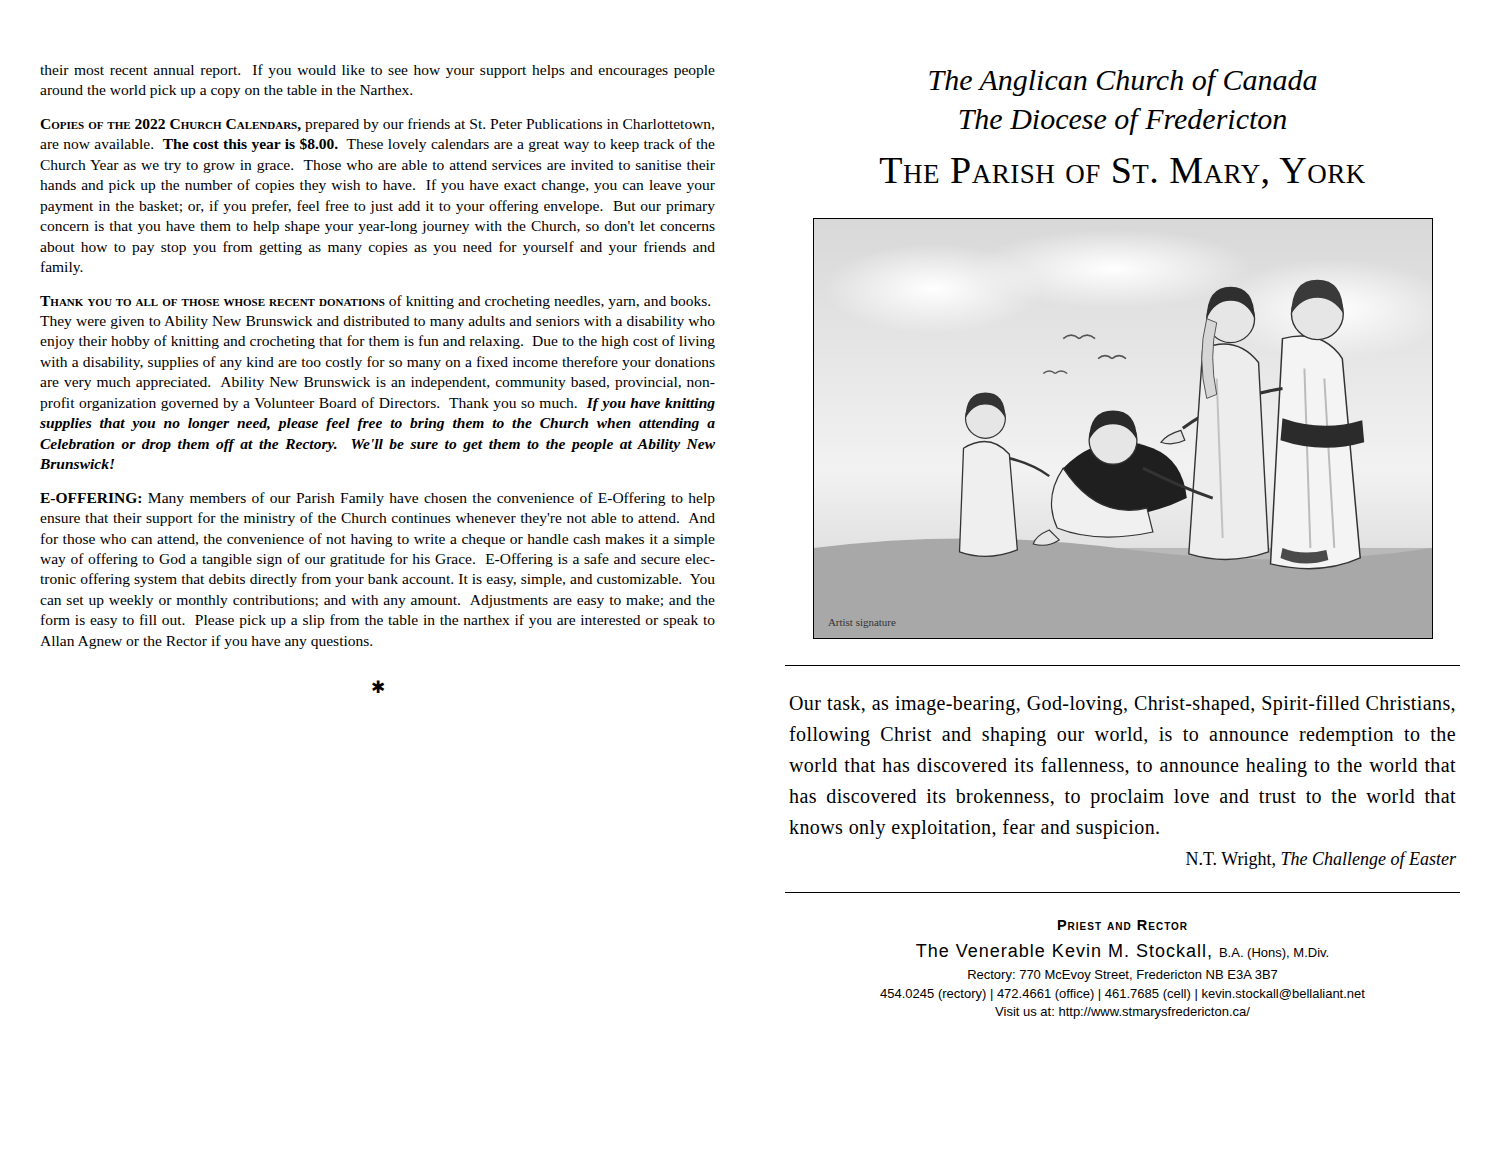their most recent annual report. If you would like to see how your support helps and encourages people around the world pick up a copy on the table in the Narthex.
Copies of the 2022 Church Calendars, prepared by our friends at St. Peter Publications in Charlottetown, are now available. The cost this year is $8.00. These lovely calendars are a great way to keep track of the Church Year as we try to grow in grace. Those who are able to attend services are invited to sanitise their hands and pick up the number of copies they wish to have. If you have exact change, you can leave your payment in the basket; or, if you prefer, feel free to just add it to your offering envelope. But our primary concern is that you have them to help shape your year-long journey with the Church, so don't let concerns about how to pay stop you from getting as many copies as you need for yourself and your friends and family.
Thank you to all of those whose recent donations of knitting and crocheting needles, yarn, and books. They were given to Ability New Brunswick and distributed to many adults and seniors with a disability who enjoy their hobby of knitting and crocheting that for them is fun and relaxing. Due to the high cost of living with a disability, supplies of any kind are too costly for so many on a fixed income therefore your donations are very much appreciated. Ability New Brunswick is an independent, community based, provincial, non-profit organization governed by a Volunteer Board of Directors. Thank you so much. If you have knitting supplies that you no longer need, please feel free to bring them to the Church when attending a Celebration or drop them off at the Rectory. We'll be sure to get them to the people at Ability New Brunswick!
E-OFFERING: Many members of our Parish Family have chosen the convenience of E-Offering to help ensure that their support for the ministry of the Church continues whenever they're not able to attend. And for those who can attend, the convenience of not having to write a cheque or handle cash makes it a simple way of offering to God a tangible sign of our gratitude for his Grace. E-Offering is a safe and secure electronic offering system that debits directly from your bank account. It is easy, simple, and customizable. You can set up weekly or monthly contributions; and with any amount. Adjustments are easy to make; and the form is easy to fill out. Please pick up a slip from the table in the narthex if you are interested or speak to Allan Agnew or the Rector if you have any questions.
✱
The Anglican Church of Canada
The Diocese of Fredericton
The Parish of St. Mary, York
Artist signature
Our task, as image-bearing, God-loving, Christ-shaped, Spirit-filled Christians, following Christ and shaping our world, is to announce redemption to the world that has discovered its fallenness, to announce healing to the world that has discovered its brokenness, to proclaim love and trust to the world that knows only exploitation, fear and suspicion.
N.T. Wright, The Challenge of Easter
Priest and Rector
The Venerable Kevin M. Stockall, B.A. (Hons), M.Div.
Rectory: 770 McEvoy Street, Fredericton NB E3A 3B7
454.0245 (rectory) | 472.4661 (office) | 461.7685 (cell) | kevin.stockall@bellaliant.net
Visit us at: http://www.stmarysfredericton.ca/